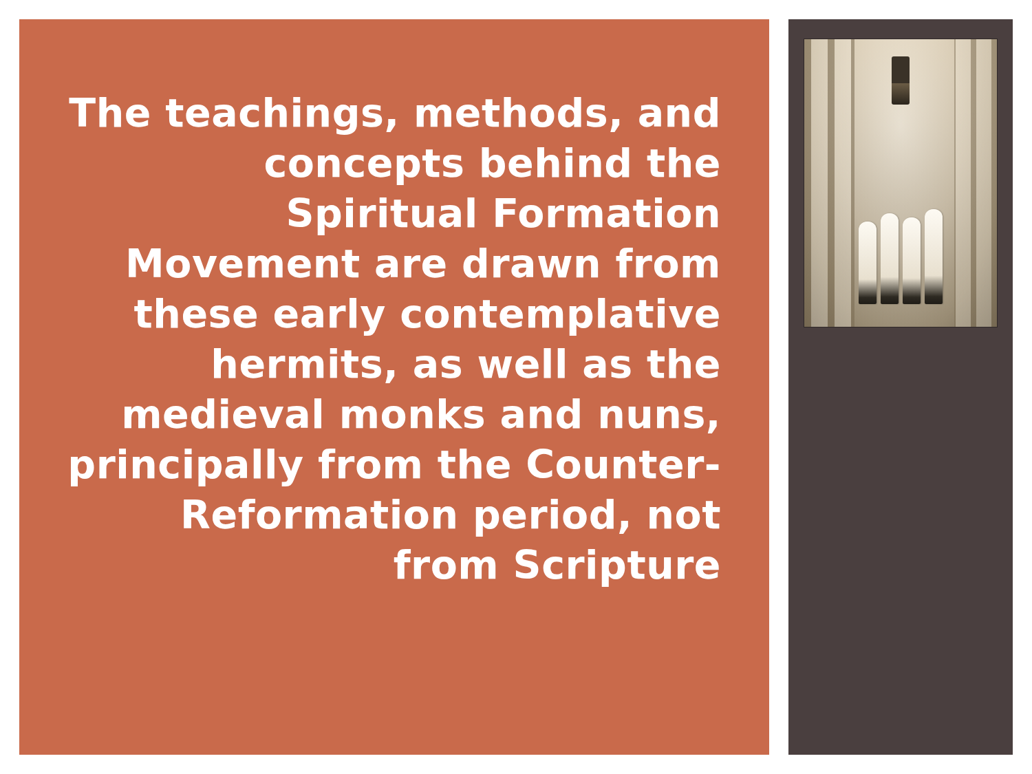The teachings, methods, and concepts behind the Spiritual Formation Movement are drawn from these early contemplative hermits, as well as the medieval monks and nuns, principally from the Counter-Reformation period, not from Scripture